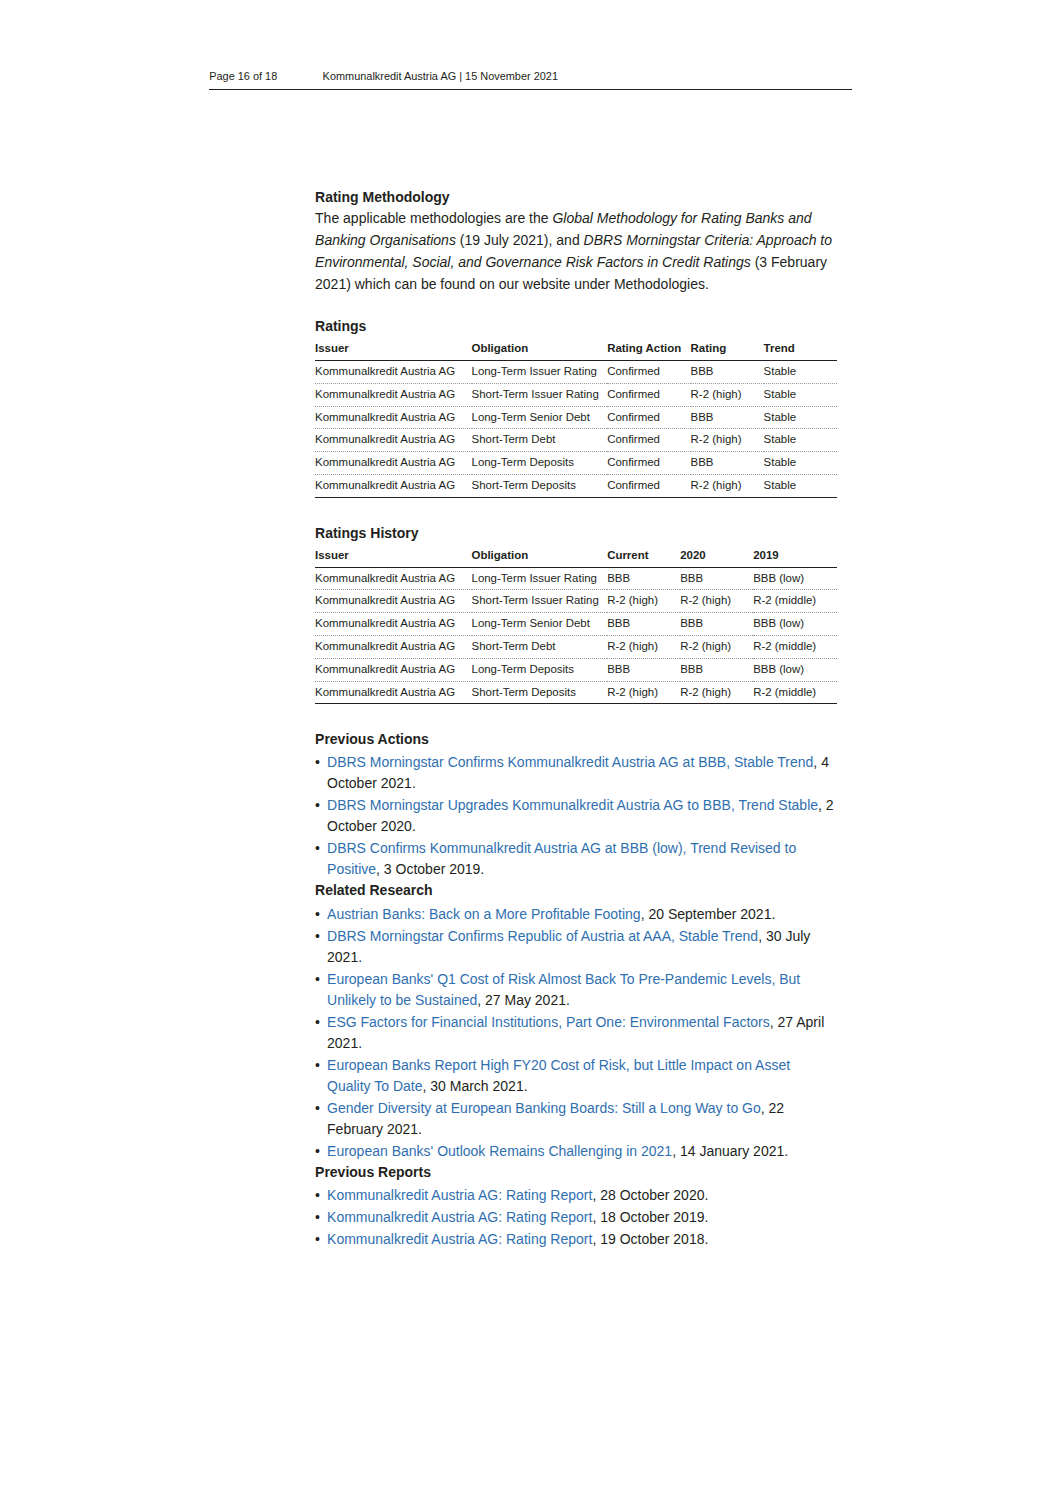Page 16 of 18
Kommunalkredit Austria AG | 15 November 2021
Rating Methodology
The applicable methodologies are the Global Methodology for Rating Banks and Banking Organisations (19 July 2021), and DBRS Morningstar Criteria: Approach to Environmental, Social, and Governance Risk Factors in Credit Ratings (3 February 2021) which can be found on our website under Methodologies.
Ratings
| Issuer | Obligation | Rating Action | Rating | Trend |
| --- | --- | --- | --- | --- |
| Kommunalkredit Austria AG | Long-Term Issuer Rating | Confirmed | BBB | Stable |
| Kommunalkredit Austria AG | Short-Term Issuer Rating | Confirmed | R-2 (high) | Stable |
| Kommunalkredit Austria AG | Long-Term Senior Debt | Confirmed | BBB | Stable |
| Kommunalkredit Austria AG | Short-Term Debt | Confirmed | R-2 (high) | Stable |
| Kommunalkredit Austria AG | Long-Term Deposits | Confirmed | BBB | Stable |
| Kommunalkredit Austria AG | Short-Term Deposits | Confirmed | R-2 (high) | Stable |
Ratings History
| Issuer | Obligation | Current | 2020 | 2019 |
| --- | --- | --- | --- | --- |
| Kommunalkredit Austria AG | Long-Term Issuer Rating | BBB | BBB | BBB (low) |
| Kommunalkredit Austria AG | Short-Term Issuer Rating | R-2 (high) | R-2 (high) | R-2 (middle) |
| Kommunalkredit Austria AG | Long-Term Senior Debt | BBB | BBB | BBB (low) |
| Kommunalkredit Austria AG | Short-Term Debt | R-2 (high) | R-2 (high) | R-2 (middle) |
| Kommunalkredit Austria AG | Long-Term Deposits | BBB | BBB | BBB (low) |
| Kommunalkredit Austria AG | Short-Term Deposits | R-2 (high) | R-2 (high) | R-2 (middle) |
Previous Actions
DBRS Morningstar Confirms Kommunalkredit Austria AG at BBB, Stable Trend, 4 October 2021.
DBRS Morningstar Upgrades Kommunalkredit Austria AG to BBB, Trend Stable, 2 October 2020.
DBRS Confirms Kommunalkredit Austria AG at BBB (low), Trend Revised to Positive, 3 October 2019.
Related Research
Austrian Banks: Back on a More Profitable Footing, 20 September 2021.
DBRS Morningstar Confirms Republic of Austria at AAA, Stable Trend, 30 July 2021.
European Banks' Q1 Cost of Risk Almost Back To Pre-Pandemic Levels, But Unlikely to be Sustained, 27 May 2021.
ESG Factors for Financial Institutions, Part One: Environmental Factors, 27 April 2021.
European Banks Report High FY20 Cost of Risk, but Little Impact on Asset Quality To Date, 30 March 2021.
Gender Diversity at European Banking Boards: Still a Long Way to Go, 22 February 2021.
European Banks' Outlook Remains Challenging in 2021, 14 January 2021.
Previous Reports
Kommunalkredit Austria AG: Rating Report, 28 October 2020.
Kommunalkredit Austria AG: Rating Report, 18 October 2019.
Kommunalkredit Austria AG: Rating Report, 19 October 2018.